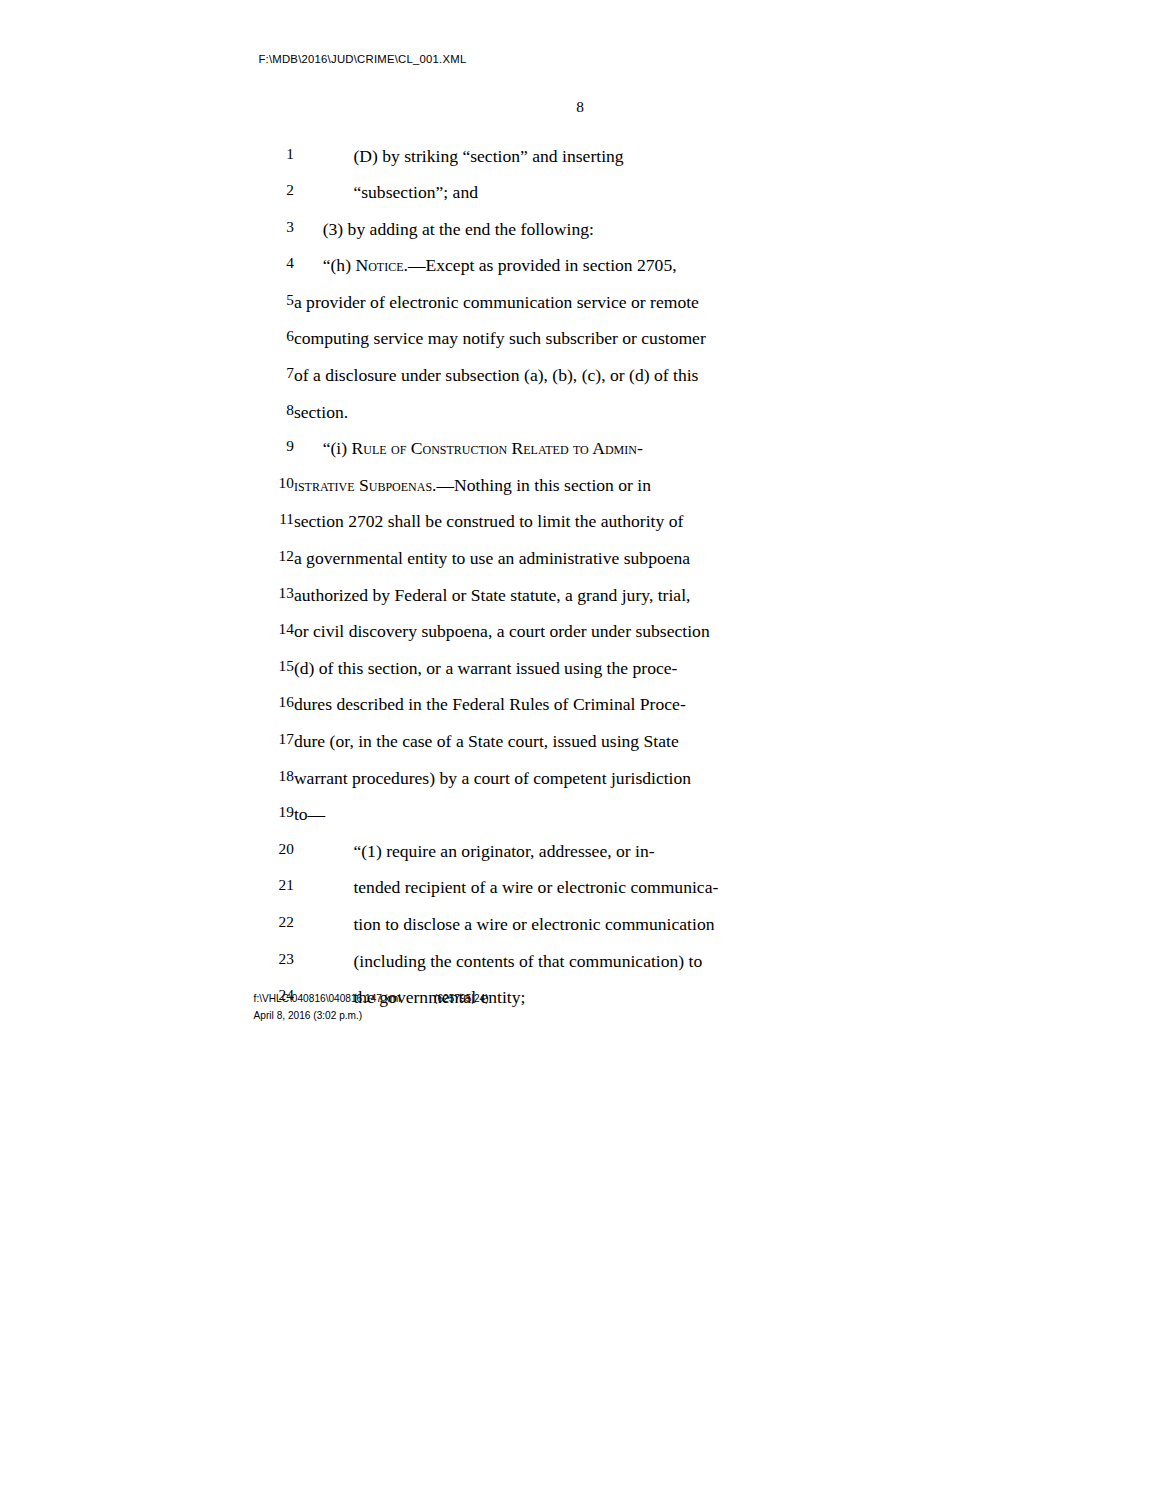F:\MDB\2016\JUD\CRIME\CL_001.XML
8
| 1 | (D) by striking “section” and inserting |
| 2 | “subsection”; and |
| 3 | (3) by adding at the end the following: |
| 4 | “(h) Notice .—Except as provided in section 2705, |
| 5 | a provider of electronic communication service or remote |
| 6 | computing service may notify such subscriber or customer |
| 7 | of a disclosure under subsection (a), (b), (c), or (d) of this |
| 8 | section. |
| 9 | “(i) Rule of Construction Related to Admin- |
| 10 | istrative Subpoenas .—Nothing in this section or in |
| 11 | section 2702 shall be construed to limit the authority of |
| 12 | a governmental entity to use an administrative subpoena |
| 13 | authorized by Federal or State statute, a grand jury, trial, |
| 14 | or civil discovery subpoena, a court order under subsection |
| 15 | (d) of this section, or a warrant issued using the proce- |
| 16 | dures described in the Federal Rules of Criminal Proce- |
| 17 | dure (or, in the case of a State court, issued using State |
| 18 | warrant procedures) by a court of competent jurisdiction |
| 19 | to— |
| 20 | “(1) require an originator, addressee, or in- |
| 21 | tended recipient of a wire or electronic communica- |
| 22 | tion to disclose a wire or electronic communication |
| 23 | (including the contents of that communication) to |
| 24 | the governmental entity; |
f:\VHLC\040816\040816.147.xml (625795|24)
April 8, 2016 (3:02 p.m.)